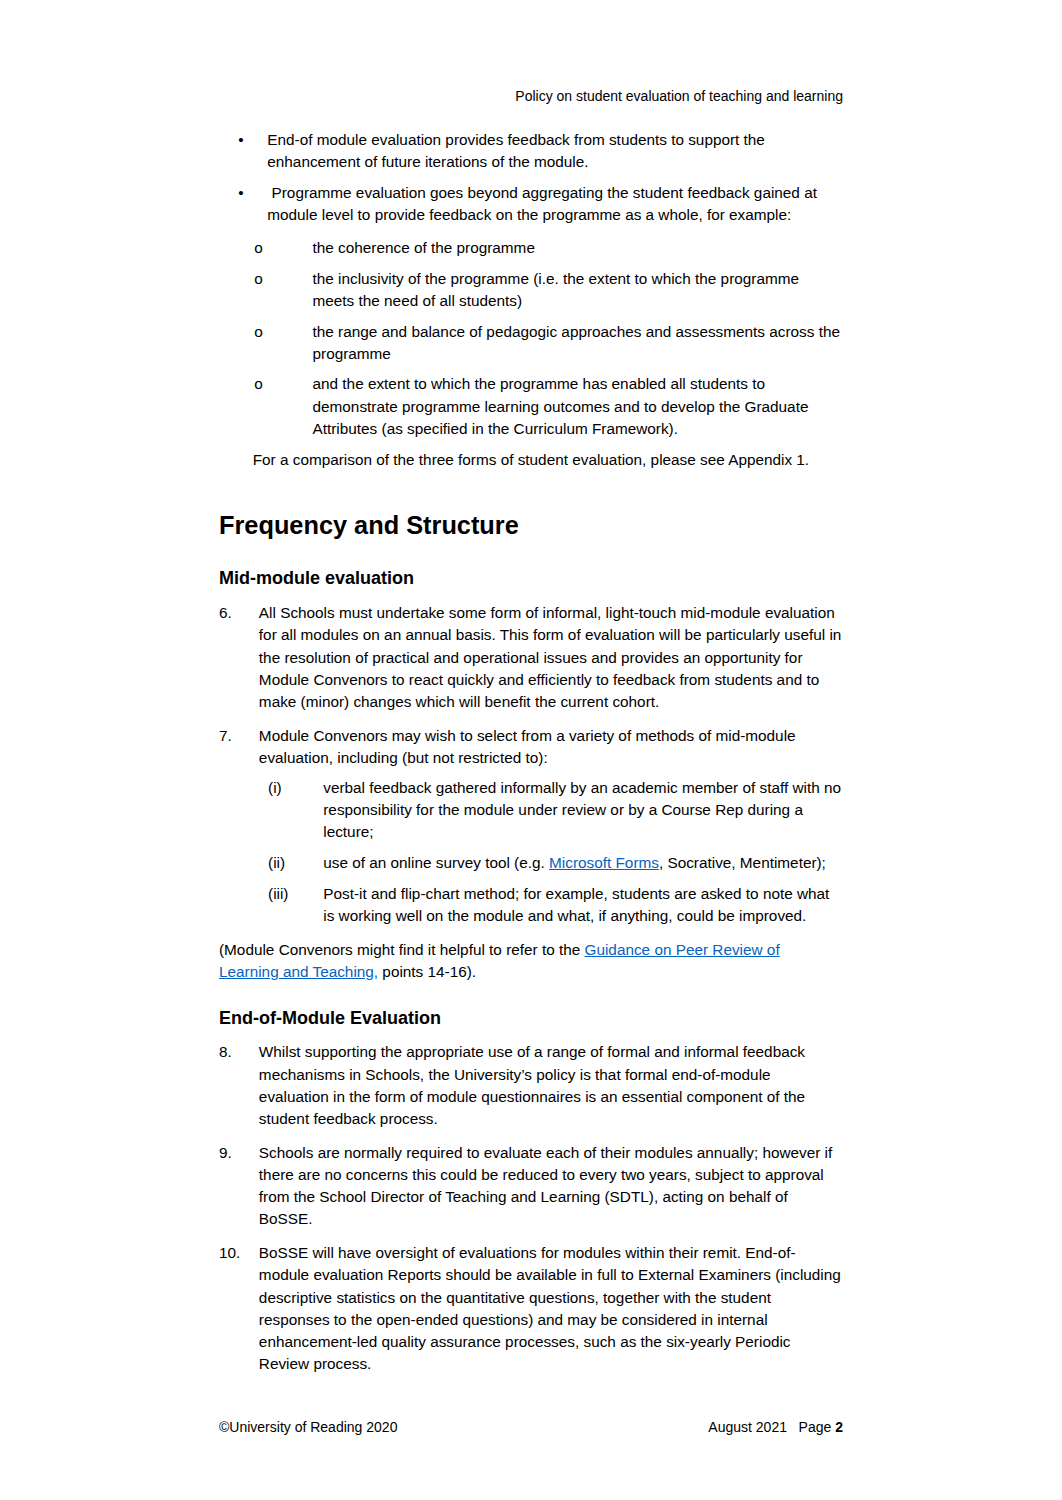Policy on student evaluation of teaching and learning
•End-of module evaluation provides feedback from students to support the enhancement of future iterations of the module.
• Programme evaluation goes beyond aggregating the student feedback gained at module level to provide feedback on the programme as a whole, for example:
othe coherence of the programme
othe inclusivity of the programme (i.e. the extent to which the programme meets the need of all students)
othe range and balance of pedagogic approaches and assessments across the programme
oand the extent to which the programme has enabled all students to demonstrate programme learning outcomes and to develop the Graduate Attributes (as specified in the Curriculum Framework).
For a comparison of the three forms of student evaluation, please see Appendix 1.
Frequency and Structure
Mid-module evaluation
All Schools must undertake some form of informal, light-touch mid-module evaluation for all modules on an annual basis. This form of evaluation will be particularly useful in the resolution of practical and operational issues and provides an opportunity for Module Convenors to react quickly and efficiently to feedback from students and to make (minor) changes which will benefit the current cohort.
Module Convenors may wish to select from a variety of methods of mid-module evaluation, including (but not restricted to):
(i) verbal feedback gathered informally by an academic member of staff with no responsibility for the module under review or by a Course Rep during a lecture;
(ii) use of an online survey tool (e.g. Microsoft Forms, Socrative, Mentimeter);
(iii) Post-it and flip-chart method; for example, students are asked to note what is working well on the module and what, if anything, could be improved.
(Module Convenors might find it helpful to refer to the Guidance on Peer Review of Learning and Teaching, points 14-16).
End-of-Module Evaluation
Whilst supporting the appropriate use of a range of formal and informal feedback mechanisms in Schools, the University’s policy is that formal end-of-module evaluation in the form of module questionnaires is an essential component of the student feedback process.
Schools are normally required to evaluate each of their modules annually; however if there are no concerns this could be reduced to every two years, subject to approval from the School Director of Teaching and Learning (SDTL), acting on behalf of BoSSE.
BoSSE will have oversight of evaluations for modules within their remit. End-of-module evaluation Reports should be available in full to External Examiners (including descriptive statistics on the quantitative questions, together with the student responses to the open-ended questions) and may be considered in internal enhancement-led quality assurance processes, such as the six-yearly Periodic Review process.
©University of Reading 2020
August 2021 Page 2